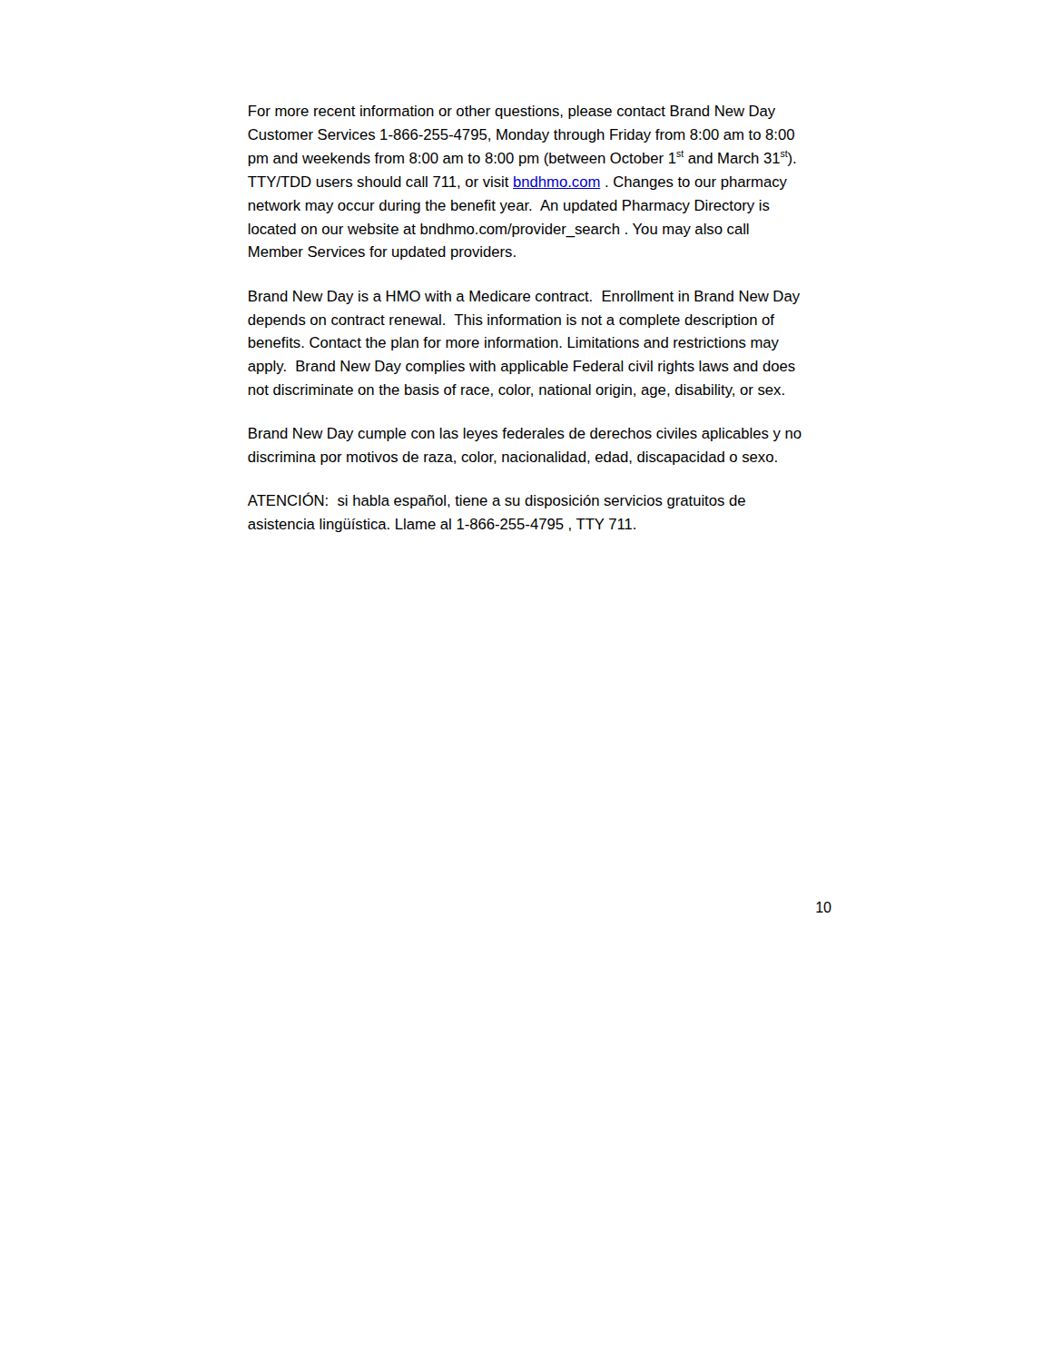For more recent information or other questions, please contact Brand New Day Customer Services 1-866-255-4795, Monday through Friday from 8:00 am to 8:00 pm and weekends from 8:00 am to 8:00 pm (between October 1st and March 31st). TTY/TDD users should call 711, or visit bndhmo.com . Changes to our pharmacy network may occur during the benefit year. An updated Pharmacy Directory is located on our website at bndhmo.com/provider_search . You may also call Member Services for updated providers.
Brand New Day is a HMO with a Medicare contract. Enrollment in Brand New Day depends on contract renewal. This information is not a complete description of benefits. Contact the plan for more information. Limitations and restrictions may apply. Brand New Day complies with applicable Federal civil rights laws and does not discriminate on the basis of race, color, national origin, age, disability, or sex.
Brand New Day cumple con las leyes federales de derechos civiles aplicables y no discrimina por motivos de raza, color, nacionalidad, edad, discapacidad o sexo.
ATENCIÓN: si habla español, tiene a su disposición servicios gratuitos de asistencia lingüística. Llame al 1-866-255-4795 , TTY 711.
10